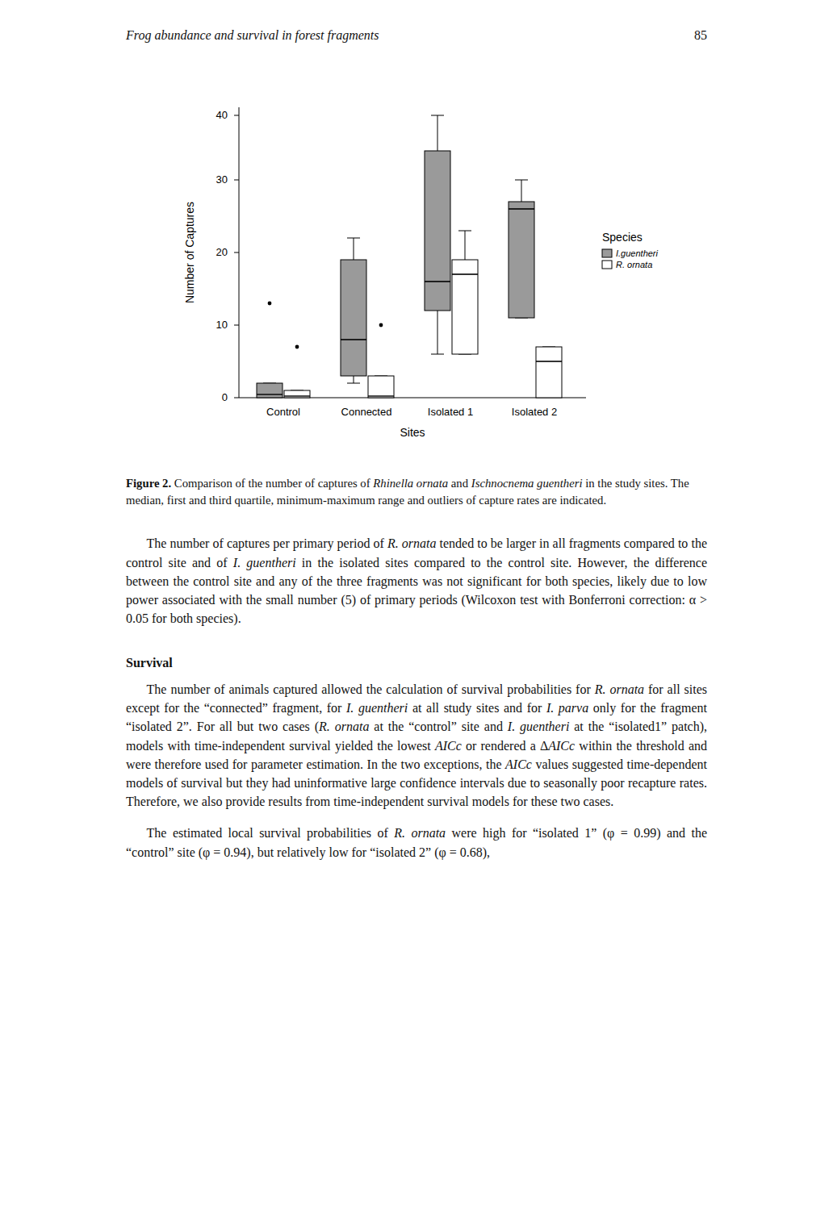Frog abundance and survival in forest fragments 85
Box plot comparing number of captures of Rhinella ornata and Ischnocnema guentheri across four study sites Grouped box plots for each of four sites (Control, Connected, Isolated 1, Isolated 2) showing number of captures for Ischnocnema guentheri (grey boxes) and Rhinella ornata (white boxes). Captures are lowest at the Control site and highest at Isolated 1 and Isolated 2. 0 10 20 30 40 Number of Captures Control Connected Isolated 1 Isolated 2 Sites Species I.guentheri R. ornata
Figure 2. Comparison of the number of captures of Rhinella ornata and Ischnocnema guentheri in the study sites. The median, first and third quartile, minimum-maximum range and outliers of capture rates are indicated.
The number of captures per primary period of R. ornata tended to be larger in all fragments compared to the control site and of I. guentheri in the isolated sites compared to the control site. However, the difference between the control site and any of the three fragments was not significant for both species, likely due to low power associated with the small number (5) of primary periods (Wilcoxon test with Bonferroni correction: α > 0.05 for both species).
Survival
The number of animals captured allowed the calculation of survival probabilities for R. ornata for all sites except for the “connected” fragment, for I. guentheri at all study sites and for I. parva only for the fragment “isolated 2”. For all but two cases (R. ornata at the “control” site and I. guentheri at the “isolated1” patch), models with time-independent survival yielded the lowest AICc or rendered a ΔAICc within the threshold and were therefore used for parameter estimation. In the two exceptions, the AICc values suggested time-dependent models of survival but they had uninformative large confidence intervals due to seasonally poor recapture rates. Therefore, we also provide results from time-independent survival models for these two cases.
The estimated local survival probabilities of R. ornata were high for “isolated 1” (φ = 0.99) and the “control” site (φ = 0.94), but relatively low for “isolated 2” (φ = 0.68),